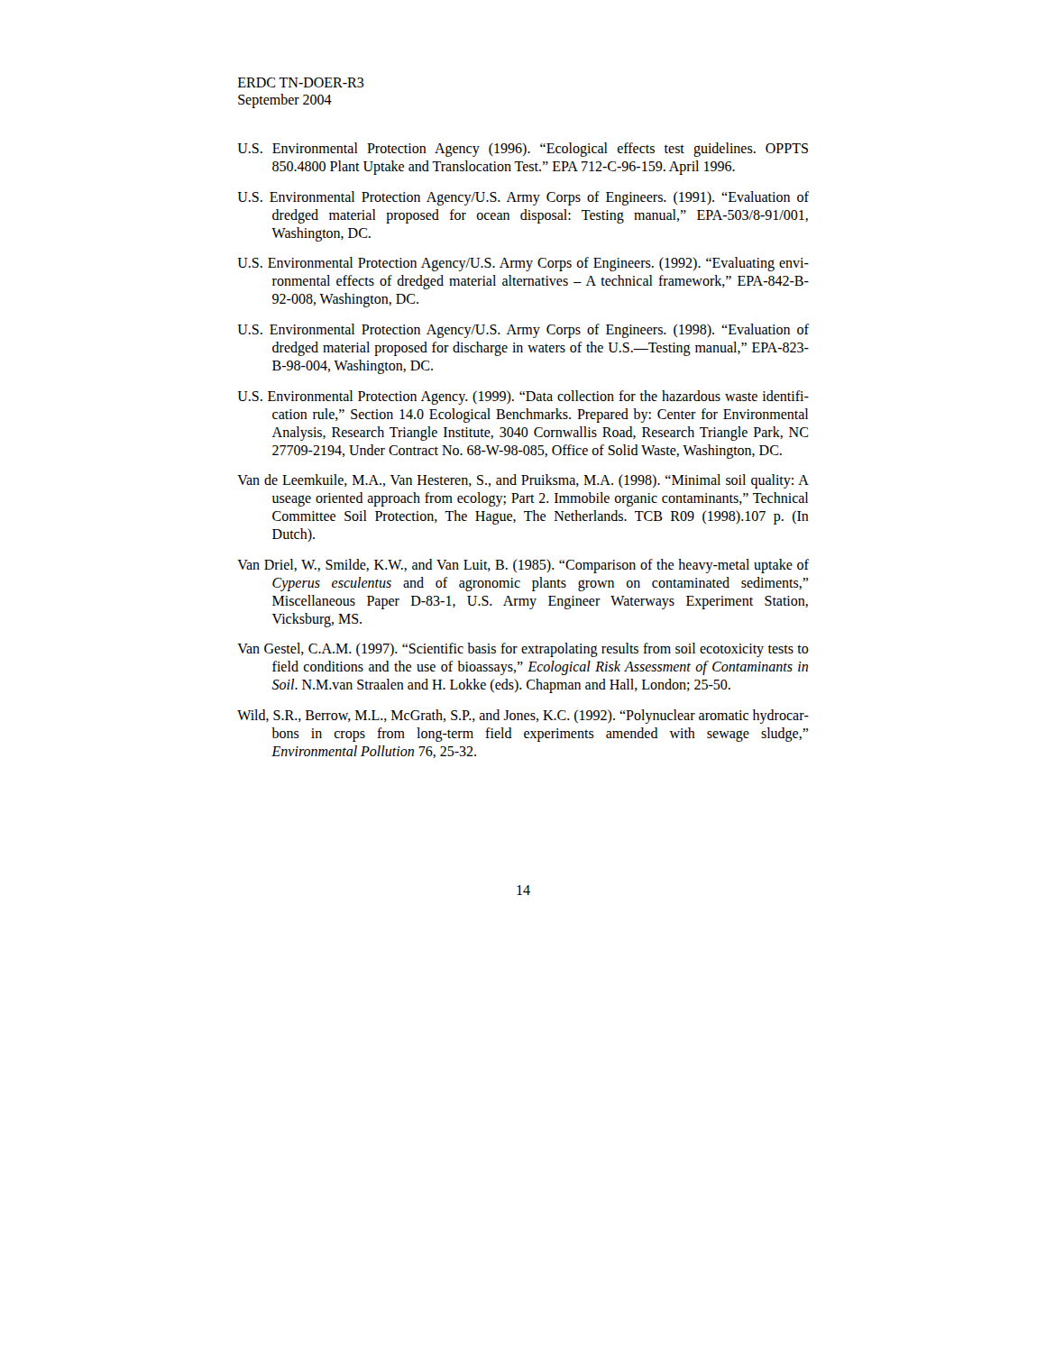ERDC TN-DOER-R3
September 2004
U.S. Environmental Protection Agency (1996). “Ecological effects test guidelines. OPPTS 850.4800 Plant Uptake and Translocation Test.” EPA 712-C-96-159. April 1996.
U.S. Environmental Protection Agency/U.S. Army Corps of Engineers. (1991). “Evaluation of dredged material proposed for ocean disposal: Testing manual,” EPA-503/8-91/001, Washington, DC.
U.S. Environmental Protection Agency/U.S. Army Corps of Engineers. (1992). “Evaluating environmental effects of dredged material alternatives – A technical framework,” EPA-842-B-92-008, Washington, DC.
U.S. Environmental Protection Agency/U.S. Army Corps of Engineers. (1998). “Evaluation of dredged material proposed for discharge in waters of the U.S.—Testing manual,” EPA-823-B-98-004, Washington, DC.
U.S. Environmental Protection Agency. (1999). “Data collection for the hazardous waste identification rule,” Section 14.0 Ecological Benchmarks. Prepared by: Center for Environmental Analysis, Research Triangle Institute, 3040 Cornwallis Road, Research Triangle Park, NC 27709-2194, Under Contract No. 68-W-98-085, Office of Solid Waste, Washington, DC.
Van de Leemkuile, M.A., Van Hesteren, S., and Pruiksma, M.A. (1998). “Minimal soil quality: A useage oriented approach from ecology; Part 2. Immobile organic contaminants,” Technical Committee Soil Protection, The Hague, The Netherlands. TCB R09 (1998).107 p. (In Dutch).
Van Driel, W., Smilde, K.W., and Van Luit, B. (1985). “Comparison of the heavy-metal uptake of Cyperus esculentus and of agronomic plants grown on contaminated sediments,” Miscellaneous Paper D-83-1, U.S. Army Engineer Waterways Experiment Station, Vicksburg, MS.
Van Gestel, C.A.M. (1997). “Scientific basis for extrapolating results from soil ecotoxicity tests to field conditions and the use of bioassays,” Ecological Risk Assessment of Contaminants in Soil. N.M.van Straalen and H. Lokke (eds). Chapman and Hall, London; 25-50.
Wild, S.R., Berrow, M.L., McGrath, S.P., and Jones, K.C. (1992). “Polynuclear aromatic hydrocarbons in crops from long-term field experiments amended with sewage sludge,” Environmental Pollution 76, 25-32.
14